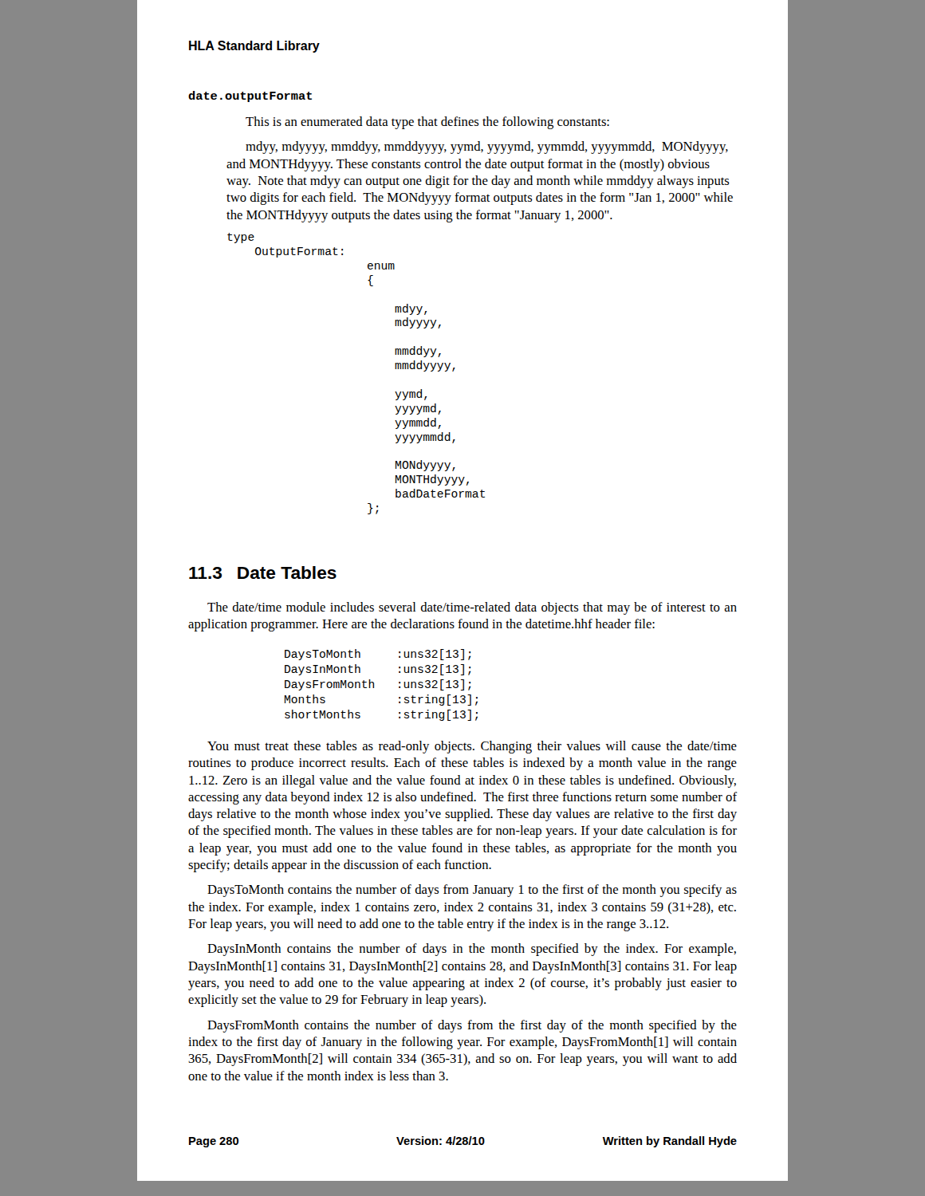HLA Standard Library
date.outputFormat
This is an enumerated data type that defines the following constants:
mdyy, mdyyyy, mmddyy, mmddyyyy, yymd, yyyymd, yymmdd, yyyymmdd, MONdyyyy, and MONTHdyyyy. These constants control the date output format in the (mostly) obvious way. Note that mdyy can output one digit for the day and month while mmddyy always inputs two digits for each field. The MONdyyyy format outputs dates in the form "Jan 1, 2000" while the MONTHdyyyy outputs the dates using the format "January 1, 2000".
type
    OutputFormat:
                    enum
                    {

                        mdyy,
                        mdyyyy,

                        mmddyy,
                        mmddyyyy,

                        yymd,
                        yyyymd,
                        yymmdd,
                        yyyymmdd,

                        MONdyyyy,
                        MONTHdyyyy,
                        badDateFormat
                    };
11.3 Date Tables
The date/time module includes several date/time-related data objects that may be of interest to an application programmer. Here are the declarations found in the datetime.hhf header file:
DaysToMonth     :uns32[13];
DaysInMonth     :uns32[13];
DaysFromMonth   :uns32[13];
Months          :string[13];
shortMonths     :string[13];
You must treat these tables as read-only objects. Changing their values will cause the date/time routines to produce incorrect results. Each of these tables is indexed by a month value in the range 1..12. Zero is an illegal value and the value found at index 0 in these tables is undefined. Obviously, accessing any data beyond index 12 is also undefined. The first three functions return some number of days relative to the month whose index you’ve supplied. These day values are relative to the first day of the specified month. The values in these tables are for non-leap years. If your date calculation is for a leap year, you must add one to the value found in these tables, as appropriate for the month you specify; details appear in the discussion of each function.
DaysToMonth contains the number of days from January 1 to the first of the month you specify as the index. For example, index 1 contains zero, index 2 contains 31, index 3 contains 59 (31+28), etc. For leap years, you will need to add one to the table entry if the index is in the range 3..12.
DaysInMonth contains the number of days in the month specified by the index. For example, DaysInMonth[1] contains 31, DaysInMonth[2] contains 28, and DaysInMonth[3] contains 31. For leap years, you need to add one to the value appearing at index 2 (of course, it’s probably just easier to explicitly set the value to 29 for February in leap years).
DaysFromMonth contains the number of days from the first day of the month specified by the index to the first day of January in the following year. For example, DaysFromMonth[1] will contain 365, DaysFromMonth[2] will contain 334 (365-31), and so on. For leap years, you will want to add one to the value if the month index is less than 3.
Page 280
Version: 4/28/10
Written by Randall Hyde